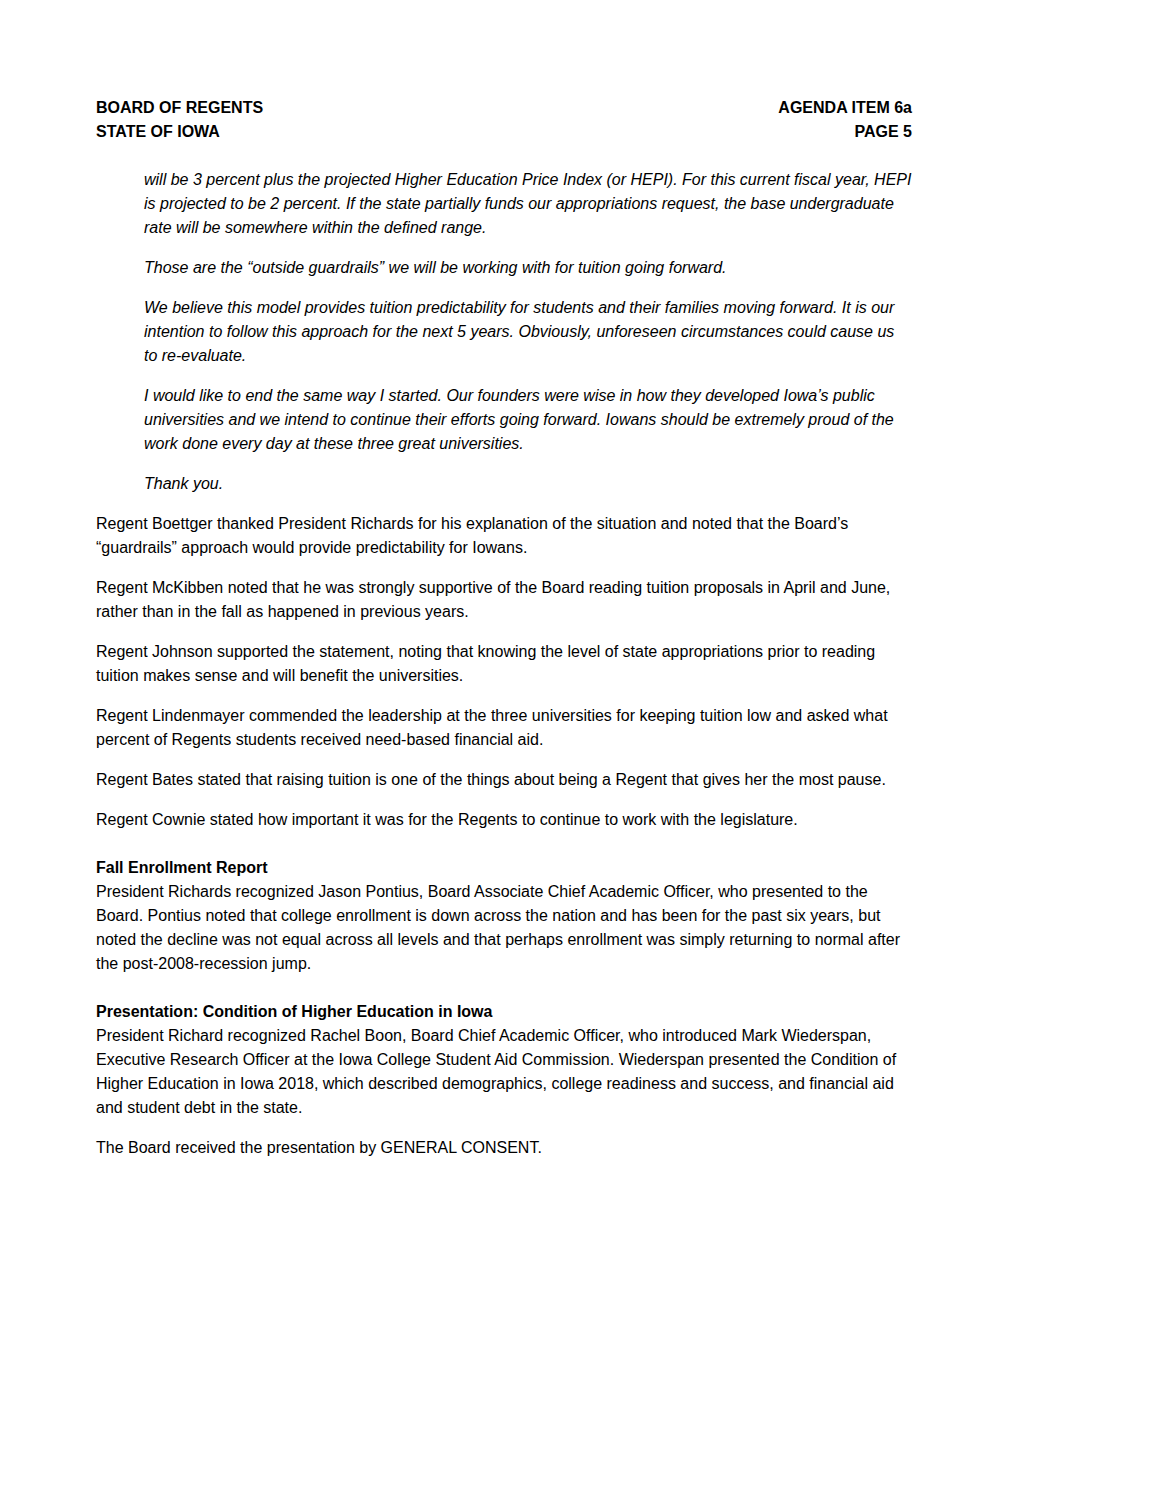BOARD OF REGENTS STATE OF IOWA
AGENDA ITEM 6a PAGE 5
will be 3 percent plus the projected Higher Education Price Index (or HEPI). For this current fiscal year, HEPI is projected to be 2 percent. If the state partially funds our appropriations request, the base undergraduate rate will be somewhere within the defined range.
Those are the “outside guardrails” we will be working with for tuition going forward.
We believe this model provides tuition predictability for students and their families moving forward. It is our intention to follow this approach for the next 5 years. Obviously, unforeseen circumstances could cause us to re-evaluate.
I would like to end the same way I started. Our founders were wise in how they developed Iowa’s public universities and we intend to continue their efforts going forward. Iowans should be extremely proud of the work done every day at these three great universities.
Thank you.
Regent Boettger thanked President Richards for his explanation of the situation and noted that the Board’s “guardrails” approach would provide predictability for Iowans.
Regent McKibben noted that he was strongly supportive of the Board reading tuition proposals in April and June, rather than in the fall as happened in previous years.
Regent Johnson supported the statement, noting that knowing the level of state appropriations prior to reading tuition makes sense and will benefit the universities.
Regent Lindenmayer commended the leadership at the three universities for keeping tuition low and asked what percent of Regents students received need-based financial aid.
Regent Bates stated that raising tuition is one of the things about being a Regent that gives her the most pause.
Regent Cownie stated how important it was for the Regents to continue to work with the legislature.
Fall Enrollment Report
President Richards recognized Jason Pontius, Board Associate Chief Academic Officer, who presented to the Board. Pontius noted that college enrollment is down across the nation and has been for the past six years, but noted the decline was not equal across all levels and that perhaps enrollment was simply returning to normal after the post-2008-recession jump.
Presentation: Condition of Higher Education in Iowa
President Richard recognized Rachel Boon, Board Chief Academic Officer, who introduced Mark Wiederspan, Executive Research Officer at the Iowa College Student Aid Commission. Wiederspan presented the Condition of Higher Education in Iowa 2018, which described demographics, college readiness and success, and financial aid and student debt in the state.
The Board received the presentation by GENERAL CONSENT.